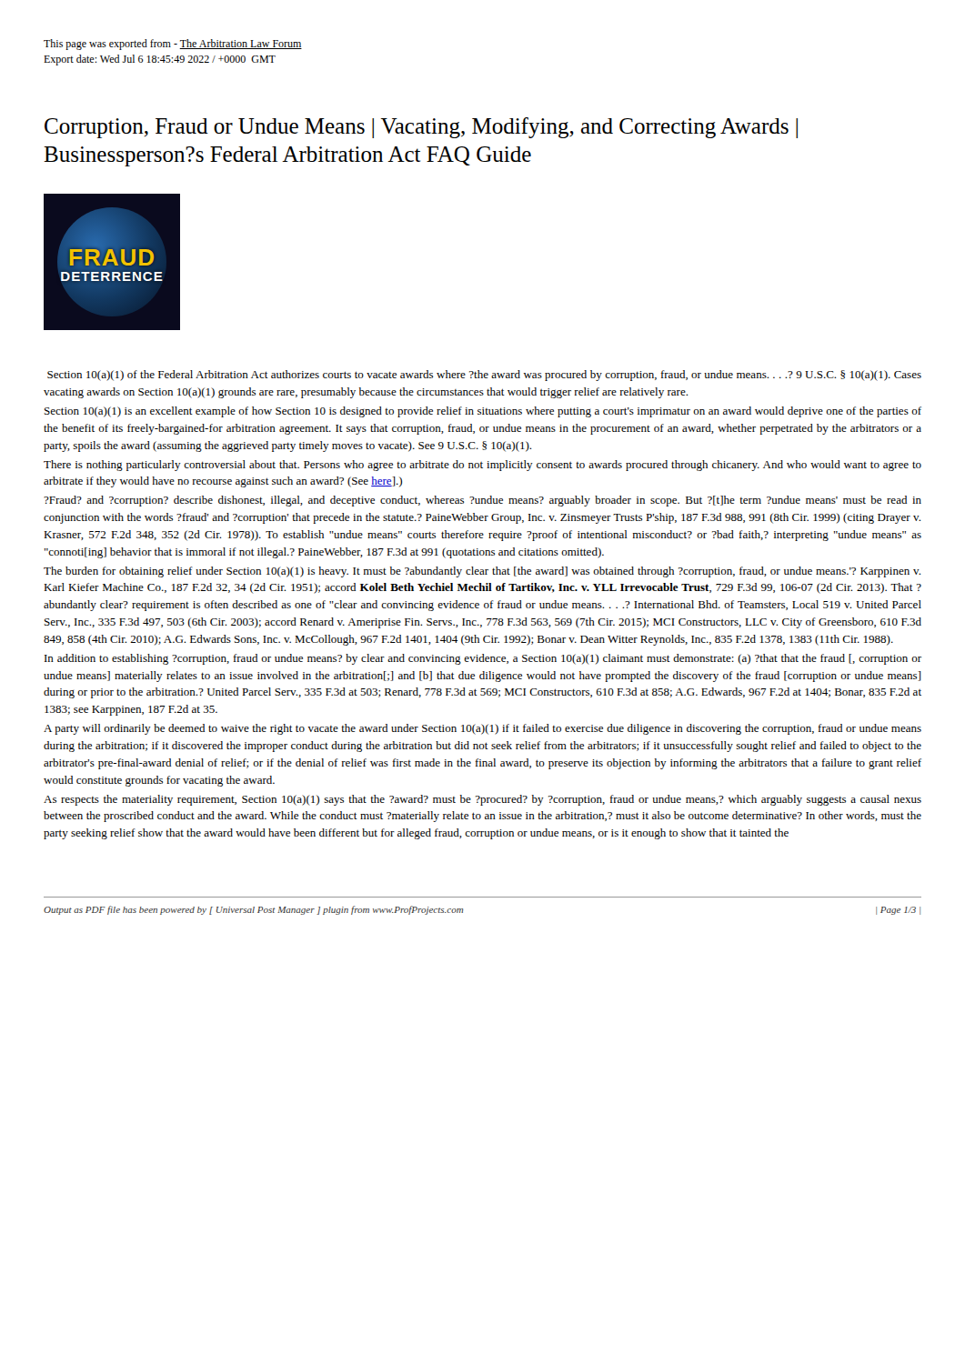This page was exported from - The Arbitration Law Forum
Export date: Wed Jul 6 18:45:49 2022 / +0000 GMT
Corruption, Fraud or Undue Means | Vacating, Modifying, and Correcting Awards | Businessperson?s Federal Arbitration Act FAQ Guide
FRAUD
DETERRENCE
Section 10(a)(1) of the Federal Arbitration Act authorizes courts to vacate awards where ?the award was procured by corruption, fraud, or undue means. . . .? 9 U.S.C. § 10(a)(1). Cases vacating awards on Section 10(a)(1) grounds are rare, presumably because the circumstances that would trigger relief are relatively rare.
Section 10(a)(1) is an excellent example of how Section 10 is designed to provide relief in situations where putting a court's imprimatur on an award would deprive one of the parties of the benefit of its freely-bargained-for arbitration agreement. It says that corruption, fraud, or undue means in the procurement of an award, whether perpetrated by the arbitrators or a party, spoils the award (assuming the aggrieved party timely moves to vacate). See 9 U.S.C. § 10(a)(1).
There is nothing particularly controversial about that. Persons who agree to arbitrate do not implicitly consent to awards procured through chicanery. And who would want to agree to arbitrate if they would have no recourse against such an award? (See here].)
?Fraud? and ?corruption? describe dishonest, illegal, and deceptive conduct, whereas ?undue means? arguably broader in scope. But ?[t]he term ?undue means' must be read in conjunction with the words ?fraud' and ?corruption' that precede in the statute.? PaineWebber Group, Inc. v. Zinsmeyer Trusts P'ship, 187 F.3d 988, 991 (8th Cir. 1999) (citing Drayer v. Krasner, 572 F.2d 348, 352 (2d Cir. 1978)). To establish "undue means" courts therefore require ?proof of intentional misconduct? or ?bad faith,? interpreting "undue means" as "connoti[ing] behavior that is immoral if not illegal.? PaineWebber, 187 F.3d at 991 (quotations and citations omitted).
The burden for obtaining relief under Section 10(a)(1) is heavy. It must be ?abundantly clear that [the award] was obtained through ?corruption, fraud, or undue means.'? Karppinen v. Karl Kiefer Machine Co., 187 F.2d 32, 34 (2d Cir. 1951); accord Kolel Beth Yechiel Mechil of Tartikov, Inc. v. YLL Irrevocable Trust, 729 F.3d 99, 106-07 (2d Cir. 2013). That ?abundantly clear? requirement is often described as one of "clear and convincing evidence of fraud or undue means. . . .? International Bhd. of Teamsters, Local 519 v. United Parcel Serv., Inc., 335 F.3d 497, 503 (6th Cir. 2003); accord Renard v. Ameriprise Fin. Servs., Inc., 778 F.3d 563, 569 (7th Cir. 2015); MCI Constructors, LLC v. City of Greensboro, 610 F.3d 849, 858 (4th Cir. 2010); A.G. Edwards Sons, Inc. v. McCollough, 967 F.2d 1401, 1404 (9th Cir. 1992); Bonar v. Dean Witter Reynolds, Inc., 835 F.2d 1378, 1383 (11th Cir. 1988).
In addition to establishing ?corruption, fraud or undue means? by clear and convincing evidence, a Section 10(a)(1) claimant must demonstrate: (a) ?that that the fraud [, corruption or undue means] materially relates to an issue involved in the arbitration[;] and [b] that due diligence would not have prompted the discovery of the fraud [corruption or undue means] during or prior to the arbitration.? United Parcel Serv., 335 F.3d at 503; Renard, 778 F.3d at 569; MCI Constructors, 610 F.3d at 858; A.G. Edwards, 967 F.2d at 1404; Bonar, 835 F.2d at 1383; see Karppinen, 187 F.2d at 35.
A party will ordinarily be deemed to waive the right to vacate the award under Section 10(a)(1) if it failed to exercise due diligence in discovering the corruption, fraud or undue means during the arbitration; if it discovered the improper conduct during the arbitration but did not seek relief from the arbitrators; if it unsuccessfully sought relief and failed to object to the arbitrator's pre-final-award denial of relief; or if the denial of relief was first made in the final award, to preserve its objection by informing the arbitrators that a failure to grant relief would constitute grounds for vacating the award.
As respects the materiality requirement, Section 10(a)(1) says that the ?award? must be ?procured? by ?corruption, fraud or undue means,? which arguably suggests a causal nexus between the proscribed conduct and the award. While the conduct must ?materially relate to an issue in the arbitration,? must it also be outcome determinative? In other words, must the party seeking relief show that the award would have been different but for alleged fraud, corruption or undue means, or is it enough to show that it tainted the
Output as PDF file has been powered by [ Universal Post Manager ] plugin from www.ProfProjects.com | Page 1/3 |